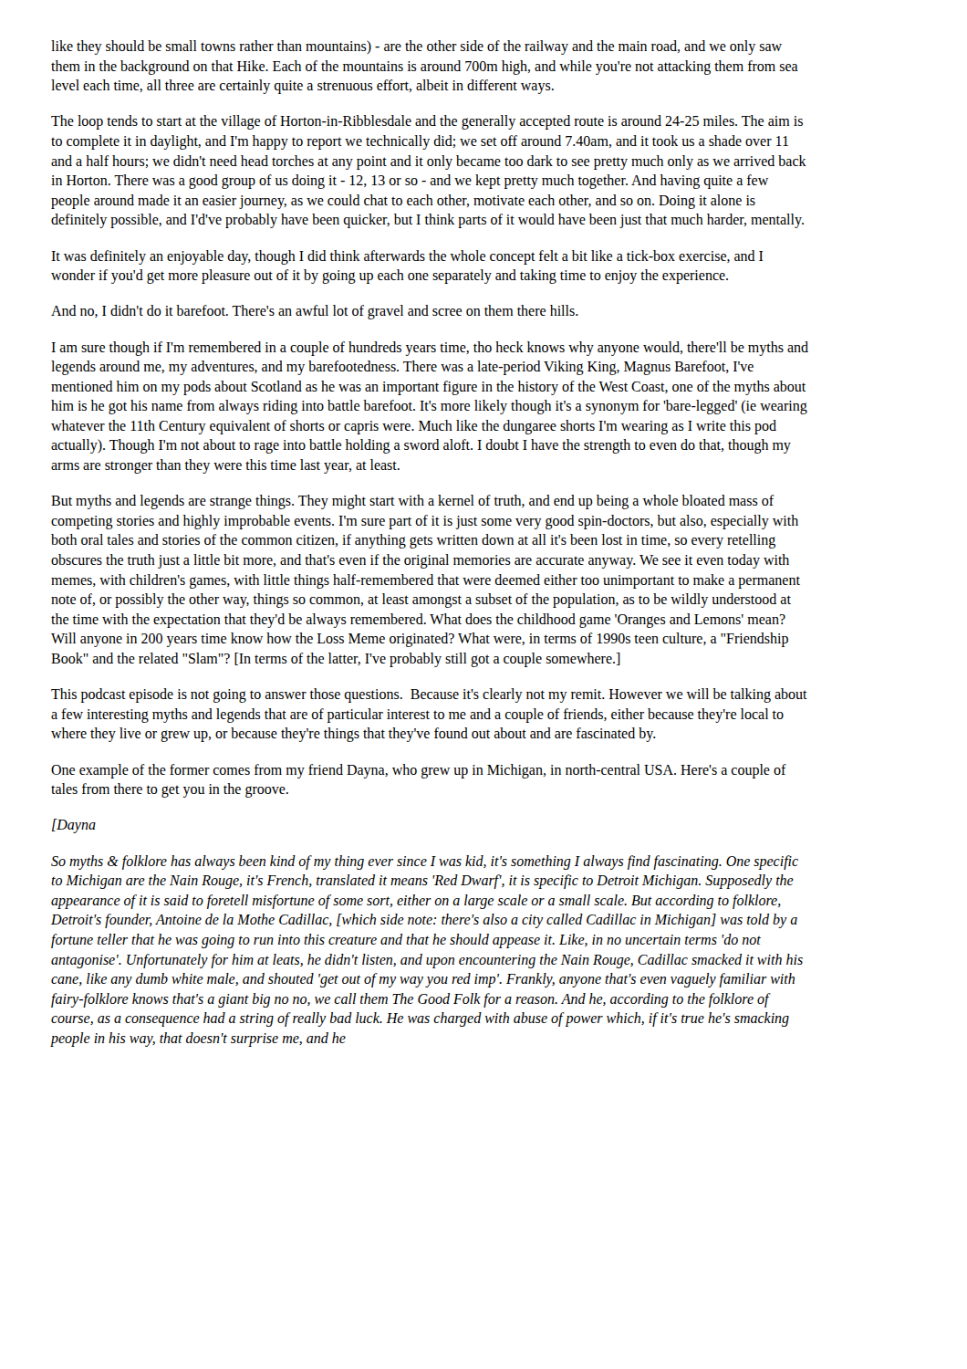like they should be small towns rather than mountains) - are the other side of the railway and the main road, and we only saw them in the background on that Hike. Each of the mountains is around 700m high, and while you're not attacking them from sea level each time, all three are certainly quite a strenuous effort, albeit in different ways.
The loop tends to start at the village of Horton-in-Ribblesdale and the generally accepted route is around 24-25 miles. The aim is to complete it in daylight, and I'm happy to report we technically did; we set off around 7.40am, and it took us a shade over 11 and a half hours; we didn't need head torches at any point and it only became too dark to see pretty much only as we arrived back in Horton. There was a good group of us doing it - 12, 13 or so - and we kept pretty much together. And having quite a few people around made it an easier journey, as we could chat to each other, motivate each other, and so on. Doing it alone is definitely possible, and I'd've probably have been quicker, but I think parts of it would have been just that much harder, mentally.
It was definitely an enjoyable day, though I did think afterwards the whole concept felt a bit like a tick-box exercise, and I wonder if you'd get more pleasure out of it by going up each one separately and taking time to enjoy the experience.
And no, I didn't do it barefoot. There's an awful lot of gravel and scree on them there hills.
I am sure though if I'm remembered in a couple of hundreds years time, tho heck knows why anyone would, there'll be myths and legends around me, my adventures, and my barefootedness. There was a late-period Viking King, Magnus Barefoot, I've mentioned him on my pods about Scotland as he was an important figure in the history of the West Coast, one of the myths about him is he got his name from always riding into battle barefoot. It's more likely though it's a synonym for 'bare-legged' (ie wearing whatever the 11th Century equivalent of shorts or capris were. Much like the dungaree shorts I'm wearing as I write this pod actually). Though I'm not about to rage into battle holding a sword aloft. I doubt I have the strength to even do that, though my arms are stronger than they were this time last year, at least.
But myths and legends are strange things. They might start with a kernel of truth, and end up being a whole bloated mass of competing stories and highly improbable events. I'm sure part of it is just some very good spin-doctors, but also, especially with both oral tales and stories of the common citizen, if anything gets written down at all it's been lost in time, so every retelling obscures the truth just a little bit more, and that's even if the original memories are accurate anyway. We see it even today with memes, with children's games, with little things half-remembered that were deemed either too unimportant to make a permanent note of, or possibly the other way, things so common, at least amongst a subset of the population, as to be wildly understood at the time with the expectation that they'd be always remembered. What does the childhood game 'Oranges and Lemons' mean? Will anyone in 200 years time know how the Loss Meme originated? What were, in terms of 1990s teen culture, a "Friendship Book" and the related "Slam"? [In terms of the latter, I've probably still got a couple somewhere.]
This podcast episode is not going to answer those questions. Because it's clearly not my remit. However we will be talking about a few interesting myths and legends that are of particular interest to me and a couple of friends, either because they're local to where they live or grew up, or because they're things that they've found out about and are fascinated by.
One example of the former comes from my friend Dayna, who grew up in Michigan, in north-central USA. Here's a couple of tales from there to get you in the groove.
[Dayna
So myths & folklore has always been kind of my thing ever since I was kid, it's something I always find fascinating. One specific to Michigan are the Nain Rouge, it's French, translated it means 'Red Dwarf', it is specific to Detroit Michigan. Supposedly the appearance of it is said to foretell misfortune of some sort, either on a large scale or a small scale. But according to folklore, Detroit's founder, Antoine de la Mothe Cadillac, [which side note: there's also a city called Cadillac in Michigan] was told by a fortune teller that he was going to run into this creature and that he should appease it. Like, in no uncertain terms 'do not antagonise'. Unfortunately for him at leats, he didn't listen, and upon encountering the Nain Rouge, Cadillac smacked it with his cane, like any dumb white male, and shouted 'get out of my way you red imp'. Frankly, anyone that's even vaguely familiar with fairy-folklore knows that's a giant big no no, we call them The Good Folk for a reason. And he, according to the folklore of course, as a consequence had a string of really bad luck. He was charged with abuse of power which, if it's true he's smacking people in his way, that doesn't surprise me, and he